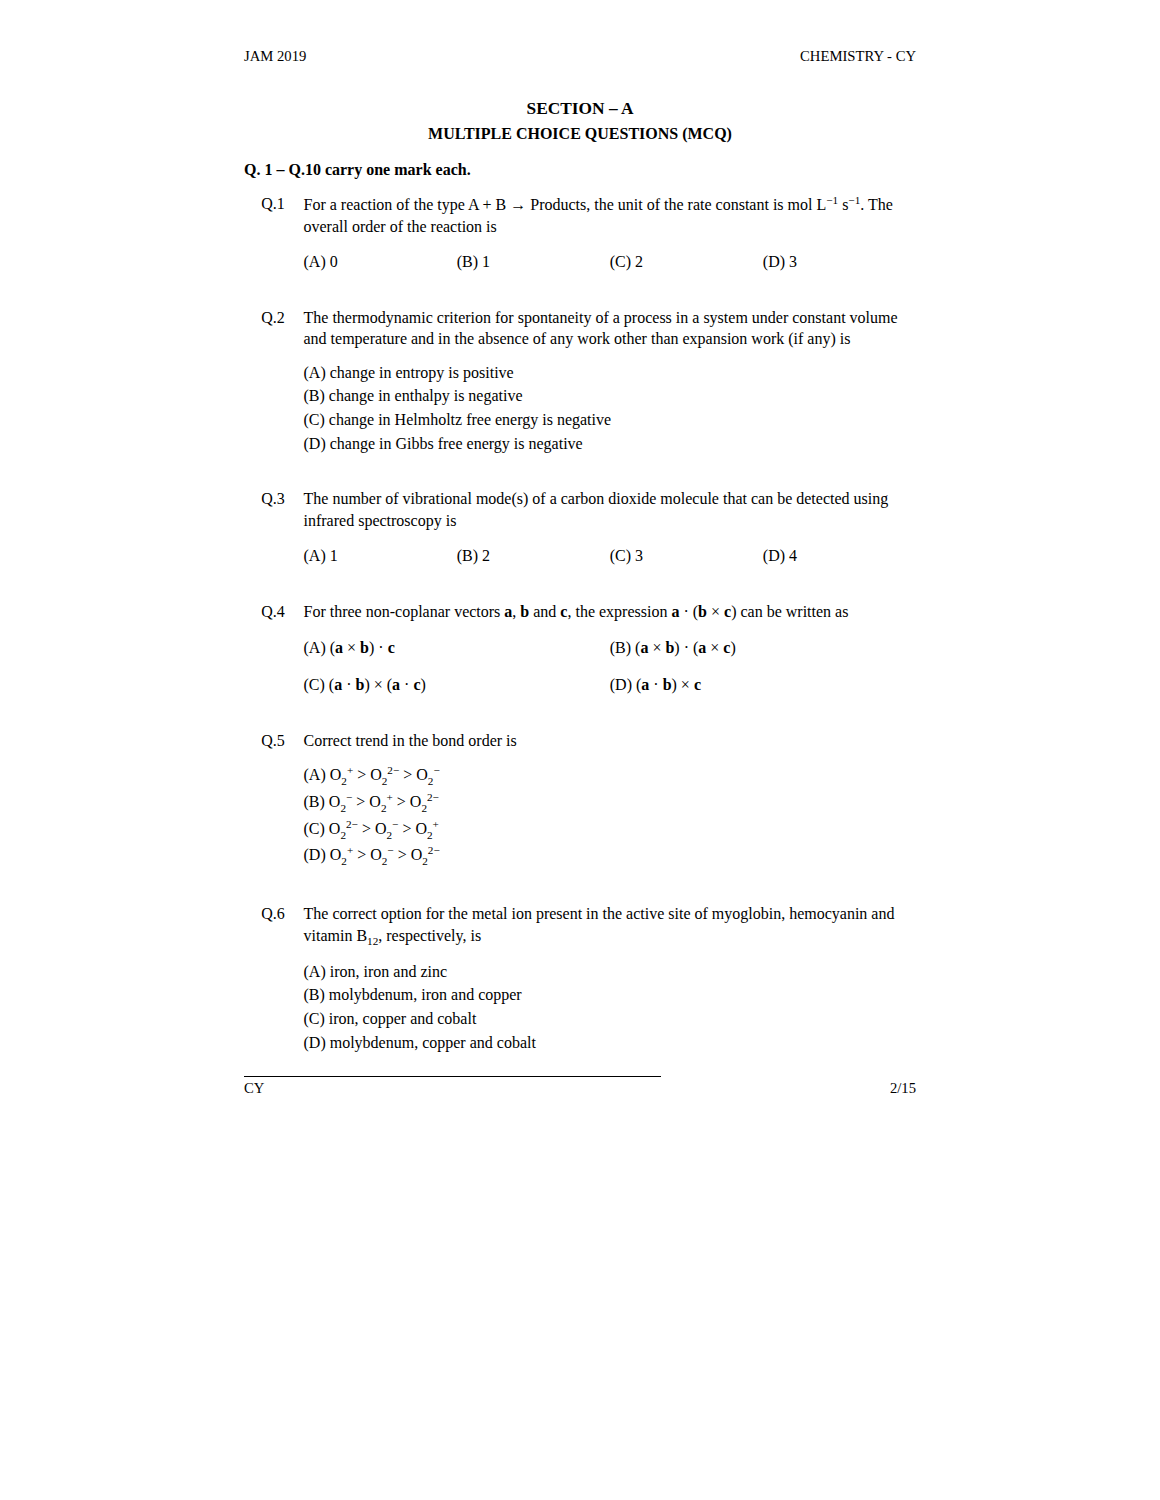JAM 2019
CHEMISTRY - CY
SECTION – A
MULTIPLE CHOICE QUESTIONS (MCQ)
Q. 1 – Q.10 carry one mark each.
Q.1
For a reaction of the type A + B → Products, the unit of the rate constant is mol L−1 s−1. The overall order of the reaction is
(A) 0
(B) 1
(C) 2
(D) 3
Q.2
The thermodynamic criterion for spontaneity of a process in a system under constant volume and temperature and in the absence of any work other than expansion work (if any) is
(A) change in entropy is positive
(B) change in enthalpy is negative
(C) change in Helmholtz free energy is negative
(D) change in Gibbs free energy is negative
Q.3
The number of vibrational mode(s) of a carbon dioxide molecule that can be detected using infrared spectroscopy is
(A) 1
(B) 2
(C) 3
(D) 4
Q.4
For three non-coplanar vectors a, b and c, the expression a · (b × c) can be written as
(A) (a × b) · c
(B) (a × b) · (a × c)
(C) (a · b) × (a · c)
(D) (a · b) × c
Q.5
Correct trend in the bond order is
(A) O2+ > O22− > O2−
(B) O2− > O2+ > O22−
(C) O22− > O2− > O2+
(D) O2+ > O2− > O22−
Q.6
The correct option for the metal ion present in the active site of myoglobin, hemocyanin and vitamin B12, respectively, is
(A) iron, iron and zinc
(B) molybdenum, iron and copper
(C) iron, copper and cobalt
(D) molybdenum, copper and cobalt
CY
2/15